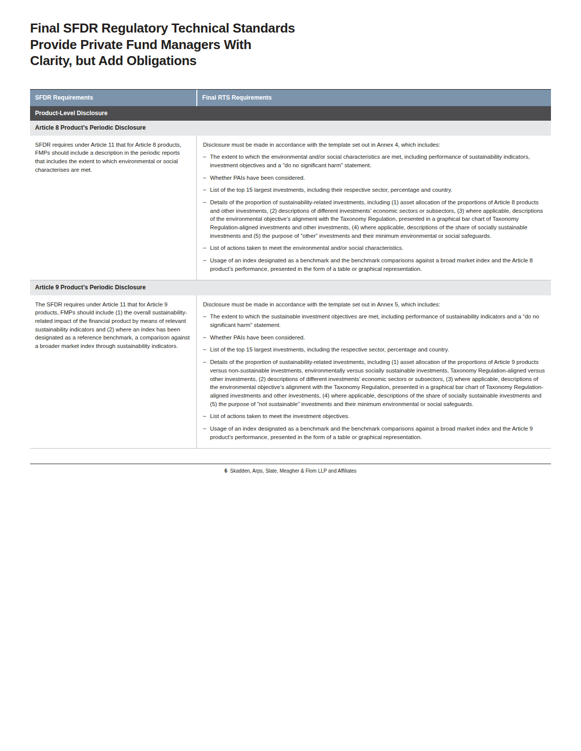Final SFDR Regulatory Technical Standards
Provide Private Fund Managers With
Clarity, but Add Obligations
| SFDR Requirements | Final RTS Requirements |
| --- | --- |
| Product-Level Disclosure |
| Article 8 Product’s Periodic Disclosure |
| SFDR requires under Article 11 that for Article 8 products, FMPs should include a description in the periodic reports that includes the extent to which environmental or social characterises are met. | Disclosure must be made in accordance with the template set out in Annex 4, which includes: The extent to which the environmental and/or social characteristics are met, including performance of sustainability indicators, investment objectives and a “do no significant harm” statement. Whether PAIs have been considered. List of the top 15 largest investments, including their respective sector, percentage and country. Details of the proportion of sustainability-related investments, including (1) asset allocation of the proportions of Article 8 products and other investments, (2) descriptions of different investments’ economic sectors or subsectors, (3) where applicable, descriptions of the environmental objective’s alignment with the Taxonomy Regulation, presented in a graphical bar chart of Taxonomy Regulation-aligned investments and other investments, (4) where applicable, descriptions of the share of socially sustainable investments and (5) the purpose of ”other” investments and their minimum environmental or social safeguards. List of actions taken to meet the environmental and/or social characteristics. Usage of an index designated as a benchmark and the benchmark comparisons against a broad market index and the Article 8 product’s performance, presented in the form of a table or graphical representation. |
| Article 9 Product’s Periodic Disclosure |
| The SFDR requires under Article 11 that for Article 9 products, FMPs should include (1) the overall sustainability-related impact of the financial product by means of relevant sustainability indicators and (2) where an index has been designated as a reference benchmark, a comparison against a broader market index through sustainability indicators. | Disclosure must be made in accordance with the template set out in Annex 5, which includes: The extent to which the sustainable investment objectives are met, including performance of sustainability indicators and a “do no significant harm” statement. Whether PAIs have been considered. List of the top 15 largest investments, including the respective sector, percentage and country. Details of the proportion of sustainability-related investments, including (1) asset allocation of the proportions of Article 9 products versus non-sustainable investments, environmentally versus socially sustainable investments, Taxonomy Regulation-aligned versus other investments, (2) descriptions of different investments’ economic sectors or subsectors, (3) where applicable, descriptions of the environmental objective’s alignment with the Taxonomy Regulation, presented in a graphical bar chart of Taxonomy Regulation-aligned investments and other investments, (4) where applicable, descriptions of the share of socially sustainable investments and (5) the purpose of ”not sustainable” investments and their minimum environmental or social safeguards. List of actions taken to meet the investment objectives. Usage of an index designated as a benchmark and the benchmark comparisons against a broad market index and the Article 9 product’s performance, presented in the form of a table or graphical representation. |
6 Skadden, Arps, Slate, Meagher & Flom LLP and Affiliates